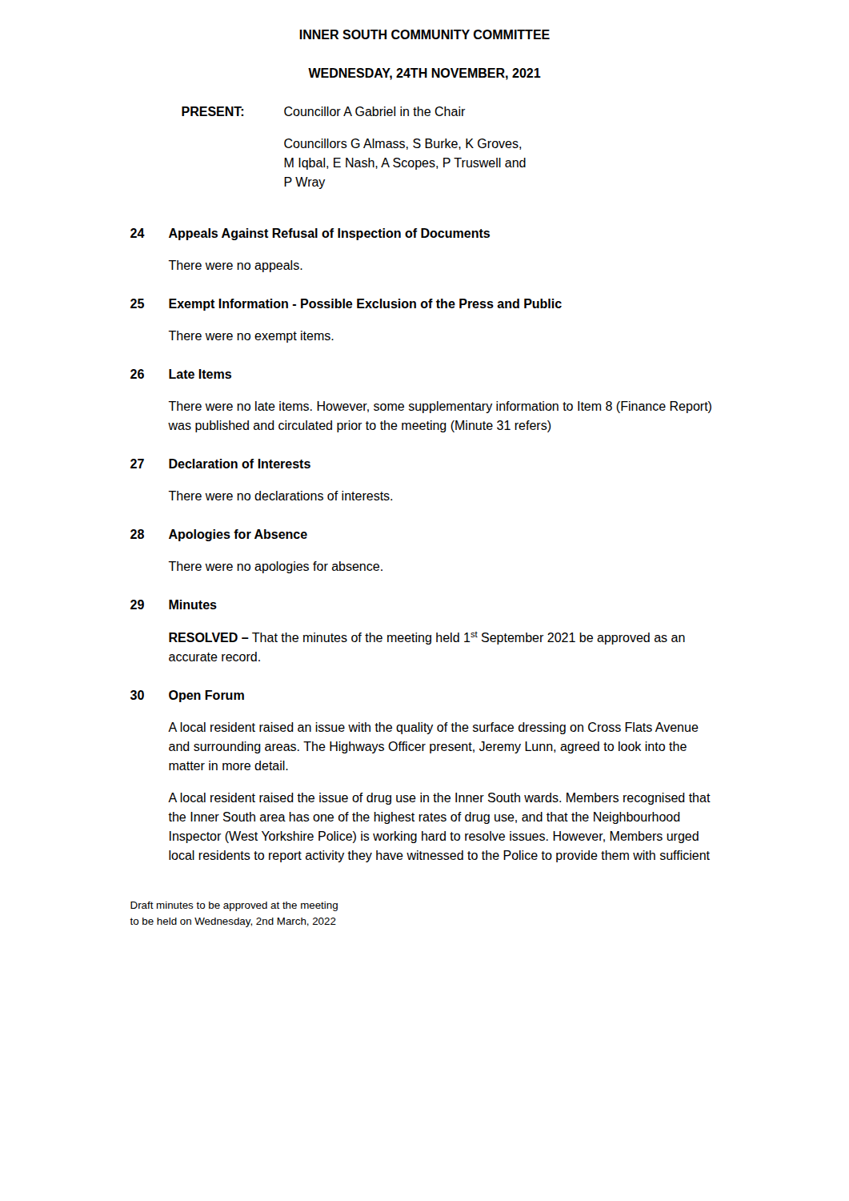INNER SOUTH COMMUNITY COMMITTEE
WEDNESDAY, 24TH NOVEMBER, 2021
PRESENT:
Councillor A Gabriel in the Chair
Councillors G Almass, S Burke, K Groves,
M Iqbal, E Nash, A Scopes, P Truswell and
P Wray
24
Appeals Against Refusal of Inspection of Documents
There were no appeals.
25
Exempt Information - Possible Exclusion of the Press and Public
There were no exempt items.
26
Late Items
There were no late items. However, some supplementary information to Item 8 (Finance Report) was published and circulated prior to the meeting (Minute 31 refers)
27
Declaration of Interests
There were no declarations of interests.
28
Apologies for Absence
There were no apologies for absence.
29
Minutes
RESOLVED – That the minutes of the meeting held 1st September 2021 be approved as an accurate record.
30
Open Forum
A local resident raised an issue with the quality of the surface dressing on Cross Flats Avenue and surrounding areas. The Highways Officer present, Jeremy Lunn, agreed to look into the matter in more detail.
A local resident raised the issue of drug use in the Inner South wards. Members recognised that the Inner South area has one of the highest rates of drug use, and that the Neighbourhood Inspector (West Yorkshire Police) is working hard to resolve issues. However, Members urged local residents to report activity they have witnessed to the Police to provide them with sufficient
Draft minutes to be approved at the meeting
to be held on Wednesday, 2nd March, 2022